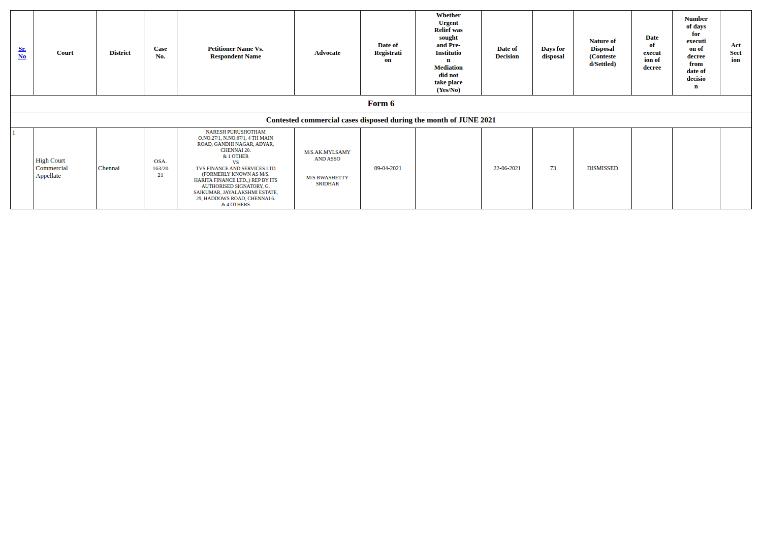| Form 6 |
| Contested commercial cases disposed during the month of JUNE 2021 |
| Sr. No | Court | District | Case No. | Petitioner Name Vs. Respondent Name | Advocate | Date of Registrati on | Whether Urgent Relief was sought and Pre- Institutio n Mediation did not take place (Yes/No) | Date of Decision | Days for disposal | Nature of Disposal (Conteste d/Settled) | Date of execut ion of decree | Number of days for executi on of decree from date of decisio n | Act Sect ion |
| 1 | High Court Commercial Appellate | Chennai | OSA. 163/20 21 | NARESH PURUSHOTHAM O.NO.27/1, N.NO.67/1, 4 TH MAIN ROAD, GANDHI NAGAR, ADYAR, CHENNAI 20. & 1 OTHER VS TVS FINANCE AND SERVICES LTD (FORMERLY KNOWN AS M/S. HARITA FINANCE LTD.,) REP BY ITS AUTHORISED SIGNATORY, G. SAIKUMAR, JAYALAKSHMI ESTATE, 29, HADDOWS ROAD, CHENNAI 6. & 4 OTHERS | M/S.AK.MYLSAMY AND ASSO M/S BWASHETTY SRIDHAR | 09-04-2021 | | 22-06-2021 | 73 | DISMISSED | | | |